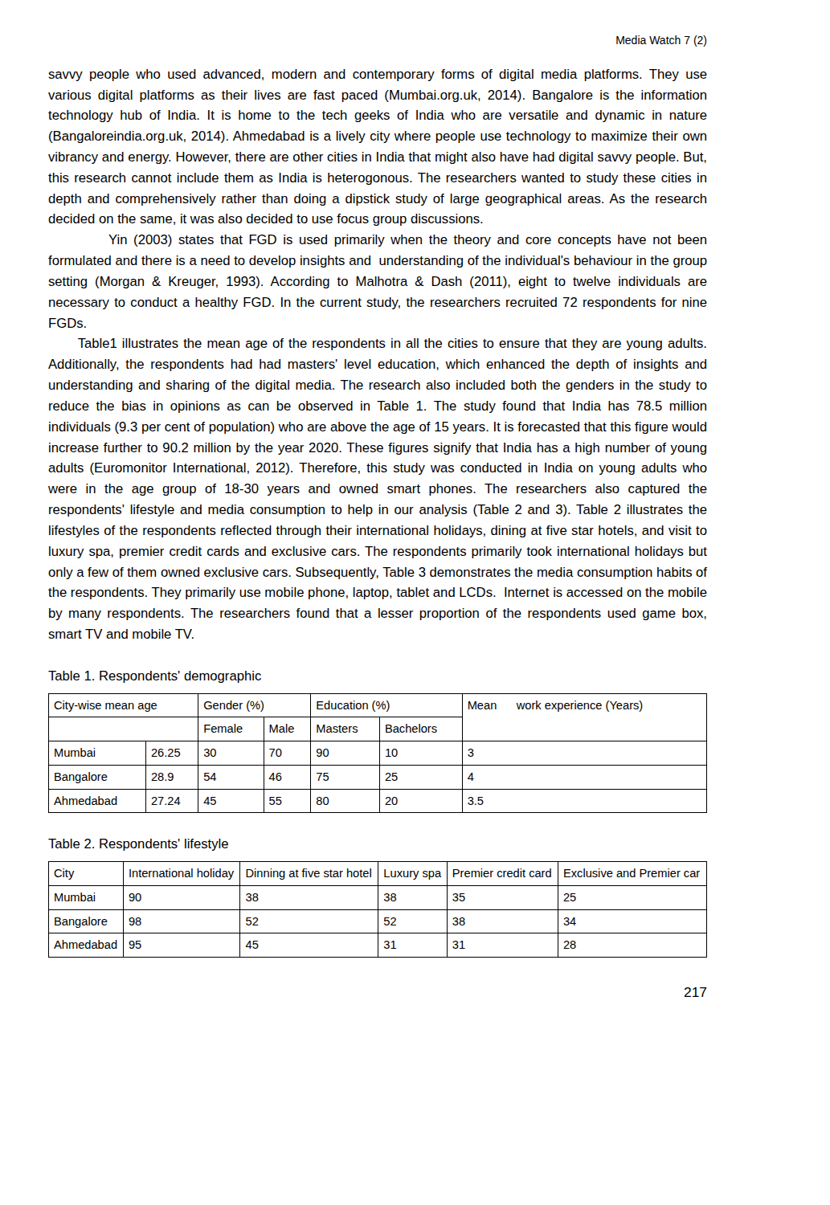Media Watch 7 (2)
savvy people who used advanced, modern and contemporary forms of digital media platforms. They use various digital platforms as their lives are fast paced (Mumbai.org.uk, 2014). Bangalore is the information technology hub of India. It is home to the tech geeks of India who are versatile and dynamic in nature (Bangaloreindia.org.uk, 2014). Ahmedabad is a lively city where people use technology to maximize their own vibrancy and energy. However, there are other cities in India that might also have had digital savvy people. But, this research cannot include them as India is heterogonous. The researchers wanted to study these cities in depth and comprehensively rather than doing a dipstick study of large geographical areas. As the research decided on the same, it was also decided to use focus group discussions.
Yin (2003) states that FGD is used primarily when the theory and core concepts have not been formulated and there is a need to develop insights and understanding of the individual's behaviour in the group setting (Morgan & Kreuger, 1993). According to Malhotra & Dash (2011), eight to twelve individuals are necessary to conduct a healthy FGD. In the current study, the researchers recruited 72 respondents for nine FGDs.
Table1 illustrates the mean age of the respondents in all the cities to ensure that they are young adults. Additionally, the respondents had had masters' level education, which enhanced the depth of insights and understanding and sharing of the digital media. The research also included both the genders in the study to reduce the bias in opinions as can be observed in Table 1. The study found that India has 78.5 million individuals (9.3 per cent of population) who are above the age of 15 years. It is forecasted that this figure would increase further to 90.2 million by the year 2020. These figures signify that India has a high number of young adults (Euromonitor International, 2012). Therefore, this study was conducted in India on young adults who were in the age group of 18-30 years and owned smart phones. The researchers also captured the respondents' lifestyle and media consumption to help in our analysis (Table 2 and 3). Table 2 illustrates the lifestyles of the respondents reflected through their international holidays, dining at five star hotels, and visit to luxury spa, premier credit cards and exclusive cars. The respondents primarily took international holidays but only a few of them owned exclusive cars. Subsequently, Table 3 demonstrates the media consumption habits of the respondents. They primarily use mobile phone, laptop, tablet and LCDs. Internet is accessed on the mobile by many respondents. The researchers found that a lesser proportion of the respondents used game box, smart TV and mobile TV.
Table 1. Respondents' demographic
| City-wise mean age | Gender (%) | Education (%) | Mean work experience (Years) |
| | Female | Male | Masters | Bachelors |
| Mumbai | 26.25 | 30 | 70 | 90 | 10 | 3 |
| Bangalore | 28.9 | 54 | 46 | 75 | 25 | 4 |
| Ahmedabad | 27.24 | 45 | 55 | 80 | 20 | 3.5 |
Table 2. Respondents' lifestyle
| City | International holiday | Dinning at five star hotel | Luxury spa | Premier credit card | Exclusive and Premier car |
| Mumbai | 90 | 38 | 38 | 35 | 25 |
| Bangalore | 98 | 52 | 52 | 38 | 34 |
| Ahmedabad | 95 | 45 | 31 | 31 | 28 |
217